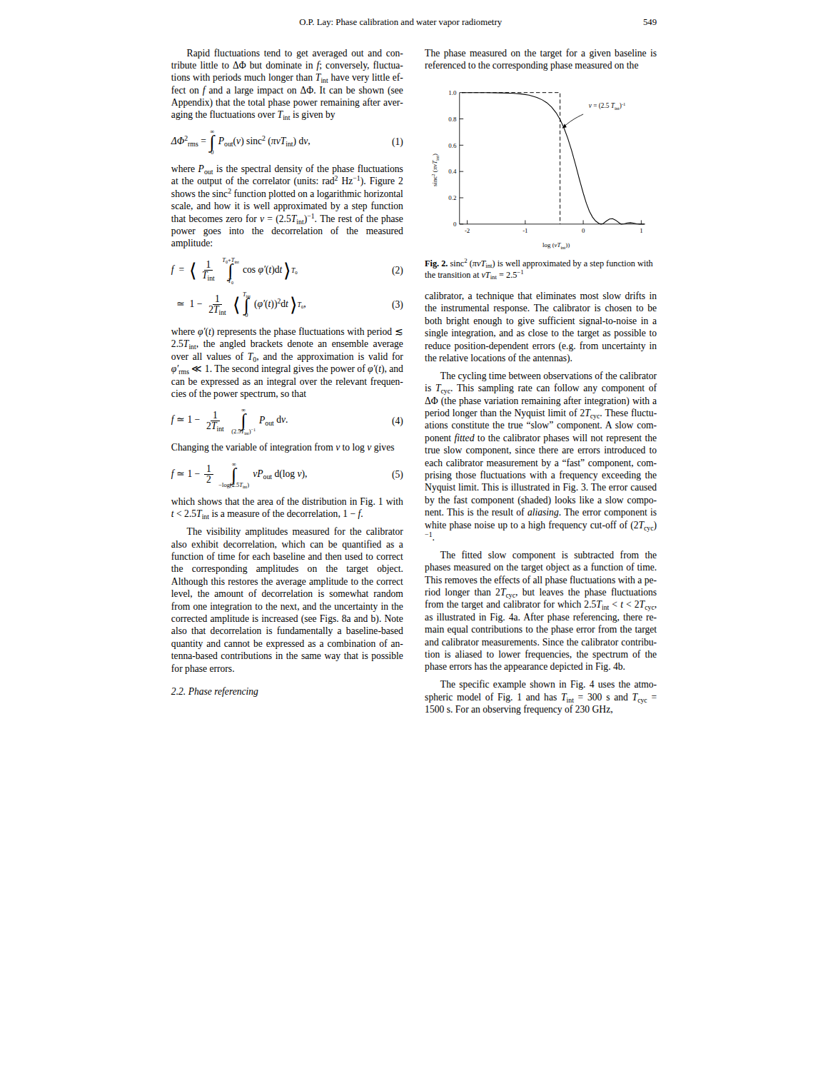O.P. Lay: Phase calibration and water vapor radiometry
549
Rapid fluctuations tend to get averaged out and contribute little to ΔΦ but dominate in f; conversely, fluctuations with periods much longer than Tint have very little effect on f and a large impact on ΔΦ. It can be shown (see Appendix) that the total phase power remaining after averaging the fluctuations over Tint is given by
ΔΦ2rms = ∞∫0 Pout(ν) sinc2 (πνTint) dν,
(1)
where Pout is the spectral density of the phase fluctuations at the output of the correlator (units: rad2 Hz−1). Figure 2 shows the sinc2 function plotted on a logarithmic horizontal scale, and how it is well approximated by a step function that becomes zero for ν = (2.5Tint)−1. The rest of the phase power goes into the decorrelation of the measured amplitude:
f = ⟨ 1 Tint T0+Tint∫T0 cos φ′(t)dt ⟩T0
(2)
≃ 1 − 12Tint ⟨ Tint∫0 (φ′(t))2dt ⟩T0 ,
(3)
where φ′(t) represents the phase fluctuations with period ≲ 2.5Tint, the angled brackets denote an ensemble average over all values of T0, and the approximation is valid for φ′rms ≪ 1. The second integral gives the power of φ′(t), and can be expressed as an integral over the relevant frequencies of the power spectrum, so that
f ≃ 1 − 12Tint ∞∫(2.5Tint)−1 Pout dν.
(4)
Changing the variable of integration from ν to log ν gives
f ≃ 1 − 12 ∞∫−log(2.5Tint) νPout d(log ν),
(5)
which shows that the area of the distribution in Fig. 1 with t < 2.5Tint is a measure of the decorrelation, 1 − f.
The visibility amplitudes measured for the calibrator also exhibit decorrelation, which can be quantified as a function of time for each baseline and then used to correct the corresponding amplitudes on the target object. Although this restores the average amplitude to the correct level, the amount of decorrelation is somewhat random from one integration to the next, and the uncertainty in the corrected amplitude is increased (see Figs. 8a and b). Note also that decorrelation is fundamentally a baseline-based quantity and cannot be expressed as a combination of antenna-based contributions in the same way that is possible for phase errors.
2.2. Phase referencing
The phase measured on the target for a given baseline is referenced to the corresponding phase measured on the
0 0.2 0.4 0.6 0.8 1.0 -2 -1 0 1 sinc2 (πνTint) log (νTint)) ν = (2.5 Tint)-1
Fig. 2. sinc2 (πνTint) is well approximated by a step function with the transition at νTint = 2.5−1
calibrator, a technique that eliminates most slow drifts in the instrumental response. The calibrator is chosen to be both bright enough to give sufficient signal-to-noise in a single integration, and as close to the target as possible to reduce position-dependent errors (e.g. from uncertainty in the relative locations of the antennas).
The cycling time between observations of the calibrator is Tcyc. This sampling rate can follow any component of ΔΦ (the phase variation remaining after integration) with a period longer than the Nyquist limit of 2Tcyc. These fluctuations constitute the true “slow” component. A slow component fitted to the calibrator phases will not represent the true slow component, since there are errors introduced to each calibrator measurement by a “fast” component, comprising those fluctuations with a frequency exceeding the Nyquist limit. This is illustrated in Fig. 3. The error caused by the fast component (shaded) looks like a slow component. This is the result of aliasing. The error component is white phase noise up to a high frequency cut-off of (2Tcyc)−1.
The fitted slow component is subtracted from the phases measured on the target object as a function of time. This removes the effects of all phase fluctuations with a period longer than 2Tcyc, but leaves the phase fluctuations from the target and calibrator for which 2.5Tint < t < 2Tcyc, as illustrated in Fig. 4a. After phase referencing, there remain equal contributions to the phase error from the target and calibrator measurements. Since the calibrator contribution is aliased to lower frequencies, the spectrum of the phase errors has the appearance depicted in Fig. 4b.
The specific example shown in Fig. 4 uses the atmospheric model of Fig. 1 and has Tint = 300 s and Tcyc = 1500 s. For an observing frequency of 230 GHz,